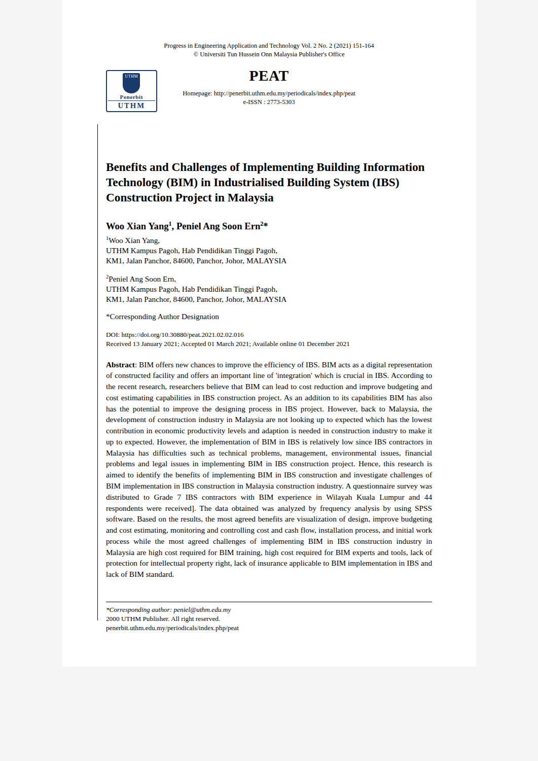Progress in Engineering Application and Technology Vol. 2 No. 2 (2021) 151-164
© Universiti Tun Hussein Onn Malaysia Publisher's Office
UTHM
Penerbit
UTHM
PEAT
Homepage: http://penerbit.uthm.edu.my/periodicals/index.php/peat
e-ISSN : 2773-5303
Benefits and Challenges of Implementing Building Information Technology (BIM) in Industrialised Building System (IBS) Construction Project in Malaysia
Woo Xian Yang1, Peniel Ang Soon Ern2*
1Woo Xian Yang,
UTHM Kampus Pagoh, Hab Pendidikan Tinggi Pagoh,
KM1, Jalan Panchor, 84600, Panchor, Johor, MALAYSIA
2Peniel Ang Soon Ern,
UTHM Kampus Pagoh, Hab Pendidikan Tinggi Pagoh,
KM1, Jalan Panchor, 84600, Panchor, Johor, MALAYSIA
*Corresponding Author Designation
DOI: https://doi.org/10.30880/peat.2021.02.02.016
Received 13 January 2021; Accepted 01 March 2021; Available online 01 December 2021
Abstract: BIM offers new chances to improve the efficiency of IBS. BIM acts as a digital representation of constructed facility and offers an important line of 'integration' which is crucial in IBS. According to the recent research, researchers believe that BIM can lead to cost reduction and improve budgeting and cost estimating capabilities in IBS construction project. As an addition to its capabilities BIM has also has the potential to improve the designing process in IBS project. However, back to Malaysia, the development of construction industry in Malaysia are not looking up to expected which has the lowest contribution in economic productivity levels and adaption is needed in construction industry to make it up to expected. However, the implementation of BIM in IBS is relatively low since IBS contractors in Malaysia has difficulties such as technical problems, management, environmental issues, financial problems and legal issues in implementing BIM in IBS construction project. Hence, this research is aimed to identify the benefits of implementing BIM in IBS construction and investigate challenges of BIM implementation in IBS construction in Malaysia construction industry. A questionnaire survey was distributed to Grade 7 IBS contractors with BIM experience in Wilayah Kuala Lumpur and 44 respondents were received]. The data obtained was analyzed by frequency analysis by using SPSS software. Based on the results, the most agreed benefits are visualization of design, improve budgeting and cost estimating, monitoring and controlling cost and cash flow, installation process, and initial work process while the most agreed challenges of implementing BIM in IBS construction industry in Malaysia are high cost required for BIM training, high cost required for BIM experts and tools, lack of protection for intellectual property right, lack of insurance applicable to BIM implementation in IBS and lack of BIM standard.
*Corresponding author: peniel@uthm.edu.my
2000 UTHM Publisher. All right reserved.
penerbit.uthm.edu.my/periodicals/index.php/peat